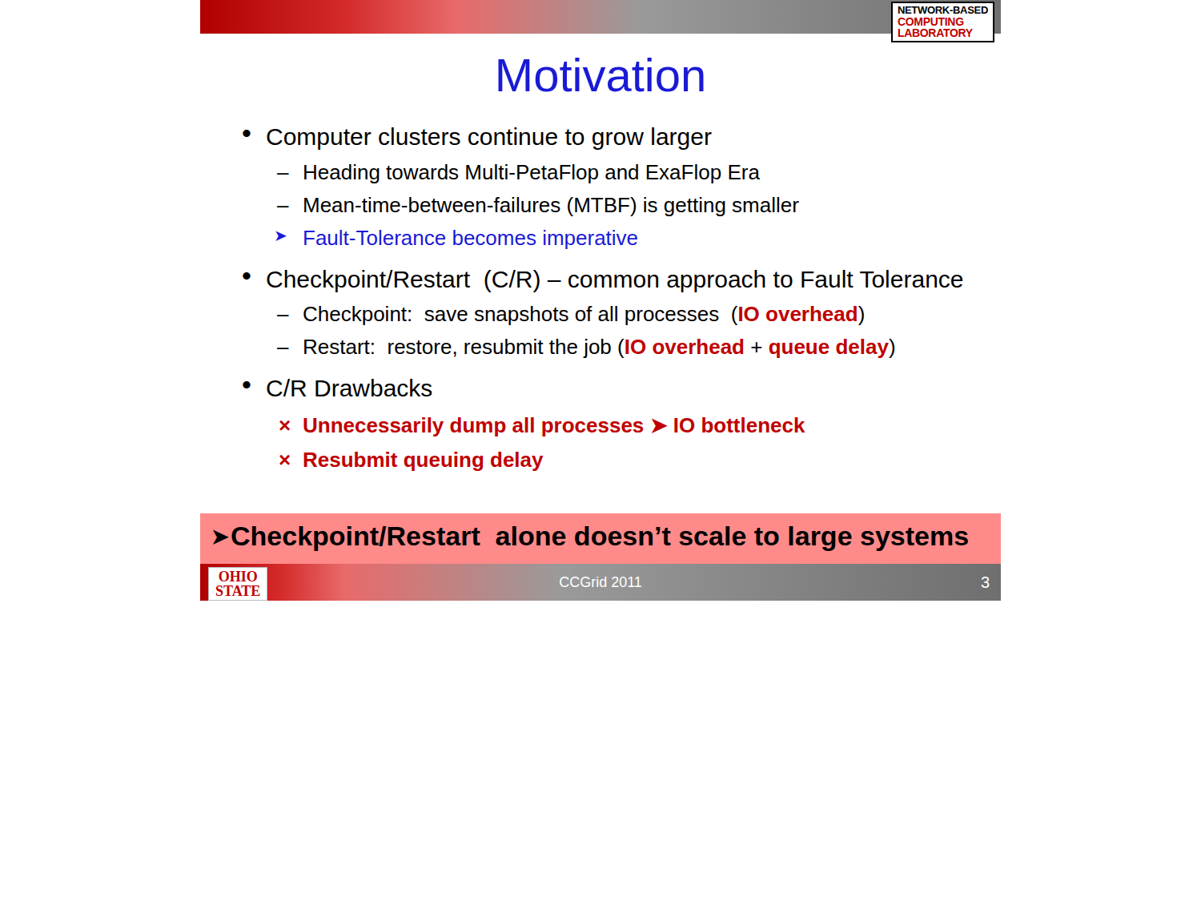NETWORK-BASED
COMPUTING
LABORATORY
Motivation
Computer clusters continue to grow larger
Heading towards Multi-PetaFlop and ExaFlop Era
Mean-time-between-failures (MTBF) is getting smaller
Fault-Tolerance becomes imperative
Checkpoint/Restart (C/R) – common approach to Fault Tolerance
Checkpoint: save snapshots of all processes (IO overhead)
Restart: restore, resubmit the job (IO overhead + queue delay)
C/R Drawbacks
Unnecessarily dump all processes ➤ IO bottleneck
Resubmit queuing delay
➤Checkpoint/Restart alone doesn’t scale to large systems
OHIO STATE
CCGrid 2011
3